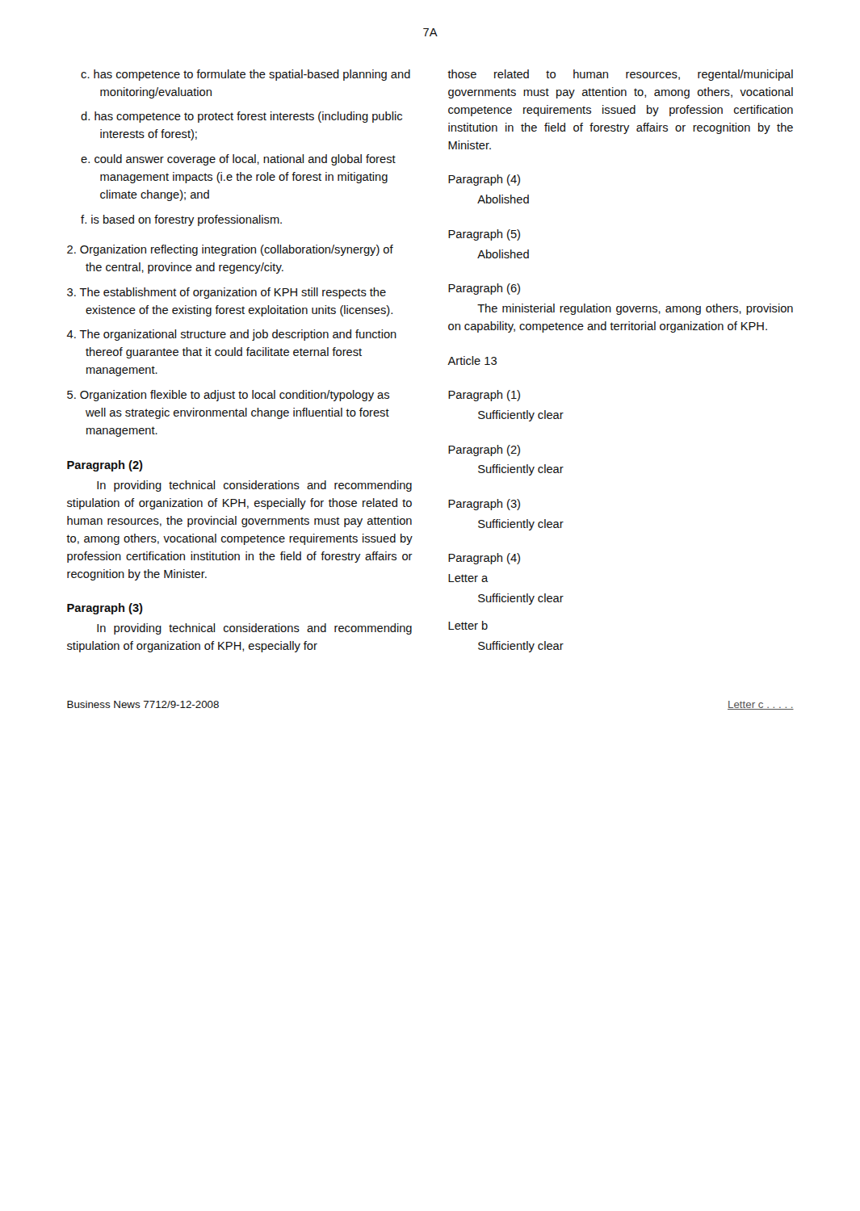7A
c. has competence to formulate the spatial-based planning and monitoring/evaluation
d. has competence to protect forest interests (including public interests of forest);
e. could answer coverage of local, national and global forest management impacts (i.e the role of forest in mitigating climate change); and
f. is based on forestry professionalism.
2. Organization reflecting integration (collaboration/synergy) of the central, province and regency/city.
3. The establishment of organization of KPH still respects the existence of the existing forest exploitation units (licenses).
4. The organizational structure and job description and function thereof guarantee that it could facilitate eternal forest management.
5. Organization flexible to adjust to local condition/typology as well as strategic environmental change influential to forest management.
Paragraph (2)
In providing technical considerations and recommending stipulation of organization of KPH, especially for those related to human resources, the provincial governments must pay attention to, among others, vocational competence requirements issued by profession certification institution in the field of forestry affairs or recognition by the Minister.
Paragraph (3)
In providing technical considerations and recommending stipulation of organization of KPH, especially for
those related to human resources, regental/municipal governments must pay attention to, among others, vocational competence requirements issued by profession certification institution in the field of forestry affairs or recognition by the Minister.
Paragraph (4)
Abolished
Paragraph (5)
Abolished
Paragraph (6)
The ministerial regulation governs, among others, provision on capability, competence and territorial organization of KPH.
Article 13
Paragraph (1)
Sufficiently clear
Paragraph (2)
Sufficiently clear
Paragraph (3)
Sufficiently clear
Paragraph (4)
Letter a
Sufficiently clear
Letter b
Sufficiently clear
Business News 7712/9-12-2008
Letter c . . . . .